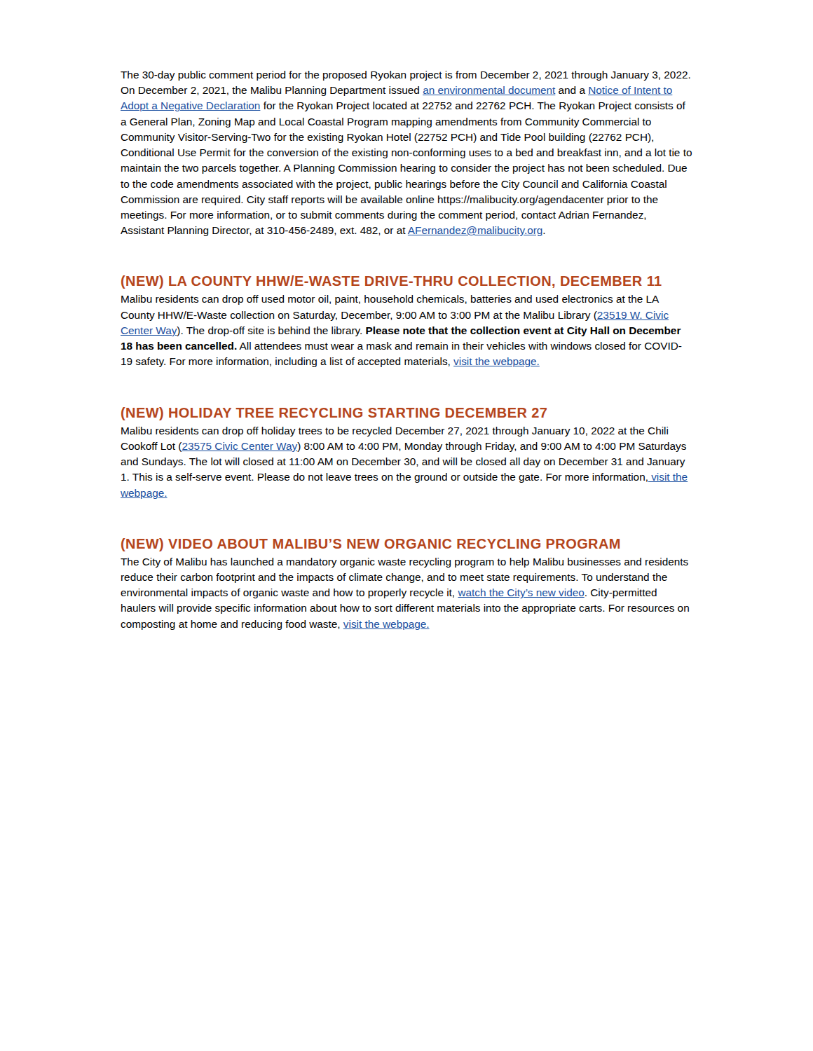The 30-day public comment period for the proposed Ryokan project is from December 2, 2021 through January 3, 2022. On December 2, 2021, the Malibu Planning Department issued an environmental document and a Notice of Intent to Adopt a Negative Declaration for the Ryokan Project located at 22752 and 22762 PCH. The Ryokan Project consists of a General Plan, Zoning Map and Local Coastal Program mapping amendments from Community Commercial to Community Visitor-Serving-Two for the existing Ryokan Hotel (22752 PCH) and Tide Pool building (22762 PCH), Conditional Use Permit for the conversion of the existing non-conforming uses to a bed and breakfast inn, and a lot tie to maintain the two parcels together. A Planning Commission hearing to consider the project has not been scheduled. Due to the code amendments associated with the project, public hearings before the City Council and California Coastal Commission are required. City staff reports will be available online https://malibucity.org/agendacenter prior to the meetings. For more information, or to submit comments during the comment period, contact Adrian Fernandez, Assistant Planning Director, at 310-456-2489, ext. 482, or at AFernandez@malibucity.org.
(New) LA County HHW/E-Waste Drive-Thru Collection, December 11
Malibu residents can drop off used motor oil, paint, household chemicals, batteries and used electronics at the LA County HHW/E-Waste collection on Saturday, December, 9:00 AM to 3:00 PM at the Malibu Library (23519 W. Civic Center Way). The drop-off site is behind the library. Please note that the collection event at City Hall on December 18 has been cancelled. All attendees must wear a mask and remain in their vehicles with windows closed for COVID-19 safety. For more information, including a list of accepted materials, visit the webpage.
(New) Holiday Tree Recycling Starting December 27
Malibu residents can drop off holiday trees to be recycled December 27, 2021 through January 10, 2022 at the Chili Cookoff Lot (23575 Civic Center Way) 8:00 AM to 4:00 PM, Monday through Friday, and 9:00 AM to 4:00 PM Saturdays and Sundays. The lot will closed at 11:00 AM on December 30, and will be closed all day on December 31 and January 1. This is a self-serve event. Please do not leave trees on the ground or outside the gate. For more information, visit the webpage.
(New) Video About Malibu’s New Organic Recycling Program
The City of Malibu has launched a mandatory organic waste recycling program to help Malibu businesses and residents reduce their carbon footprint and the impacts of climate change, and to meet state requirements. To understand the environmental impacts of organic waste and how to properly recycle it, watch the City’s new video. City-permitted haulers will provide specific information about how to sort different materials into the appropriate carts. For resources on composting at home and reducing food waste, visit the webpage.